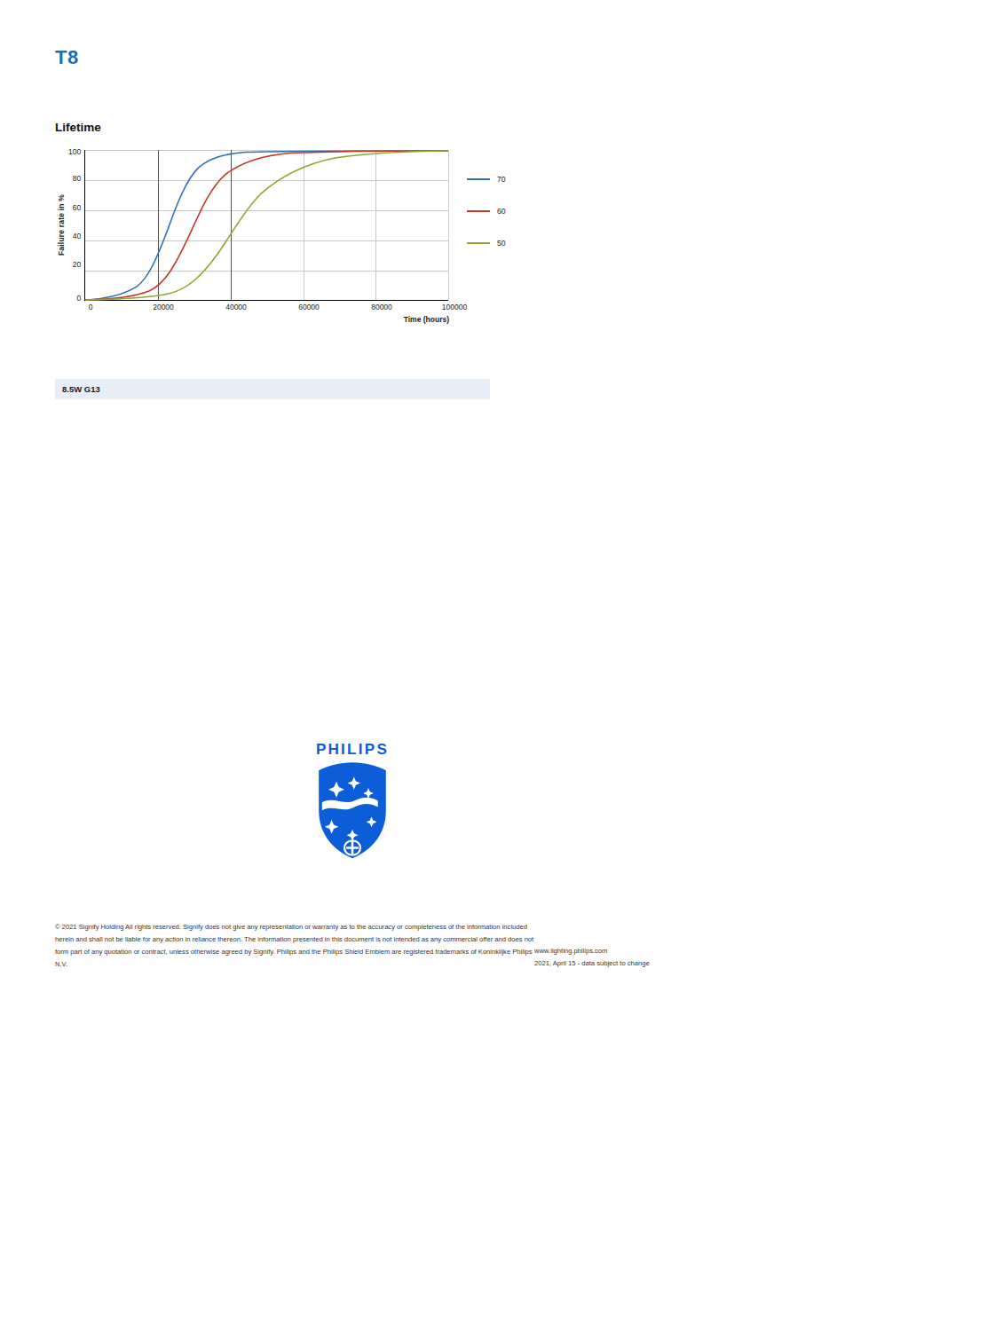T8
Lifetime
Failure rate in %
100 80 60 40 20 0
0 20000 40000 60000 80000 100000
Time (hours)
70
60
50
8.5W G13
PHILIPS
© 2021 Signify Holding All rights reserved. Signify does not give any representation or warranty as to the accuracy or completeness of the information included herein and shall not be liable for any action in reliance thereon. The information presented in this document is not intended as any commercial offer and does not form part of any quotation or contract, unless otherwise agreed by Signify. Philips and the Philips Shield Emblem are registered trademarks of Koninklijke Philips N.V.
www.lighting.philips.com
2021, April 15 - data subject to change